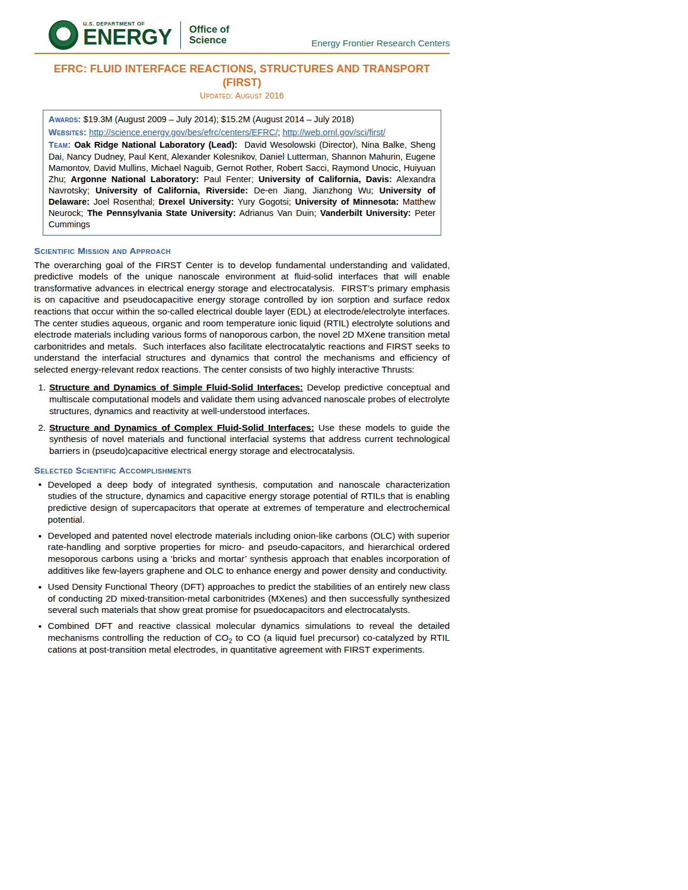U.S. Department of ENERGY
Office of Science
Energy Frontier Research Centers
EFRC: FLUID INTERFACE REACTIONS, STRUCTURES AND TRANSPORT (FIRST)
Updated: August 2016
Awards: $19.3M (August 2009 – July 2014); $15.2M (August 2014 – July 2018)
Websites: http://science.energy.gov/bes/efrc/centers/EFRC/; http://web.ornl.gov/sci/first/
Team: Oak Ridge National Laboratory (Lead): David Wesolowski (Director), Nina Balke, Sheng Dai, Nancy Dudney, Paul Kent, Alexander Kolesnikov, Daniel Lutterman, Shannon Mahurin, Eugene Mamontov, David Mullins, Michael Naguib, Gernot Rother, Robert Sacci, Raymond Unocic, Huiyuan Zhu; Argonne National Laboratory: Paul Fenter; University of California, Davis: Alexandra Navrotsky; University of California, Riverside: De-en Jiang, Jianzhong Wu; University of Delaware: Joel Rosenthal; Drexel University: Yury Gogotsi; University of Minnesota: Matthew Neurock; The Pennsylvania State University: Adrianus Van Duin; Vanderbilt University: Peter Cummings
Scientific Mission and Approach
The overarching goal of the FIRST Center is to develop fundamental understanding and validated, predictive models of the unique nanoscale environment at fluid-solid interfaces that will enable transformative advances in electrical energy storage and electrocatalysis. FIRST’s primary emphasis is on capacitive and pseudocapacitive energy storage controlled by ion sorption and surface redox reactions that occur within the so-called electrical double layer (EDL) at electrode/electrolyte interfaces. The center studies aqueous, organic and room temperature ionic liquid (RTIL) electrolyte solutions and electrode materials including various forms of nanoporous carbon, the novel 2D MXene transition metal carbonitrides and metals. Such interfaces also facilitate electrocatalytic reactions and FIRST seeks to understand the interfacial structures and dynamics that control the mechanisms and efficiency of selected energy-relevant redox reactions. The center consists of two highly interactive Thrusts:
Structure and Dynamics of Simple Fluid-Solid Interfaces: Develop predictive conceptual and multiscale computational models and validate them using advanced nanoscale probes of electrolyte structures, dynamics and reactivity at well-understood interfaces.
Structure and Dynamics of Complex Fluid-Solid Interfaces: Use these models to guide the synthesis of novel materials and functional interfacial systems that address current technological barriers in (pseudo)capacitive electrical energy storage and electrocatalysis.
Selected Scientific Accomplishments
Developed a deep body of integrated synthesis, computation and nanoscale characterization studies of the structure, dynamics and capacitive energy storage potential of RTILs that is enabling predictive design of supercapacitors that operate at extremes of temperature and electrochemical potential.
Developed and patented novel electrode materials including onion-like carbons (OLC) with superior rate-handling and sorptive properties for micro- and pseudo-capacitors, and hierarchical ordered mesoporous carbons using a ‘bricks and mortar’ synthesis approach that enables incorporation of additives like few-layers graphene and OLC to enhance energy and power density and conductivity.
Used Density Functional Theory (DFT) approaches to predict the stabilities of an entirely new class of conducting 2D mixed-transition-metal carbonitrides (MXenes) and then successfully synthesized several such materials that show great promise for psuedocapacitors and electrocatalysts.
Combined DFT and reactive classical molecular dynamics simulations to reveal the detailed mechanisms controlling the reduction of CO2 to CO (a liquid fuel precursor) co-catalyzed by RTIL cations at post-transition metal electrodes, in quantitative agreement with FIRST experiments.